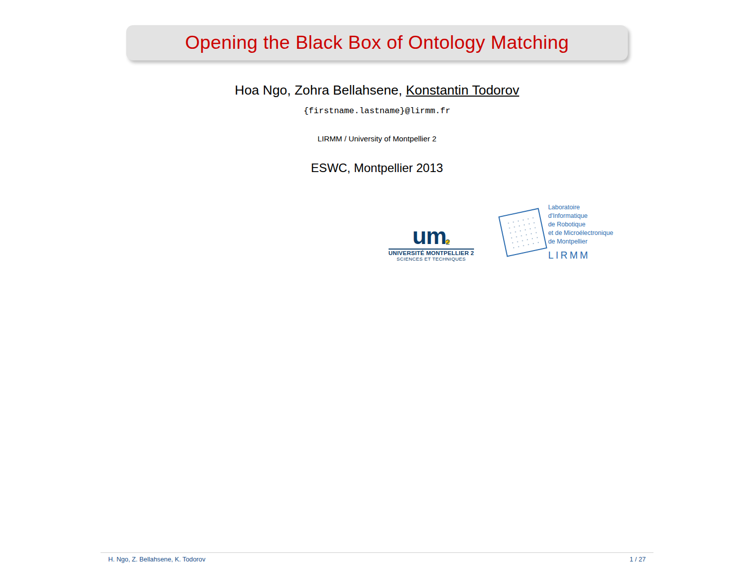Opening the Black Box of Ontology Matching
Hoa Ngo, Zohra Bellahsene, Konstantin Todorov
{firstname.lastname}@lirmm.fr
LIRMM / University of Montpellier 2
ESWC, Montpellier 2013
um 2
UNIVERSITÉ MONTPELLIER 2 SCIENCES ET TECHNIQUES
Laboratoire
d'Informatique
de Robotique
et de Microélectronique
de Montpellier LIRMM
H. Ngo, Z. Bellahsene, K. Todorov 1 / 27